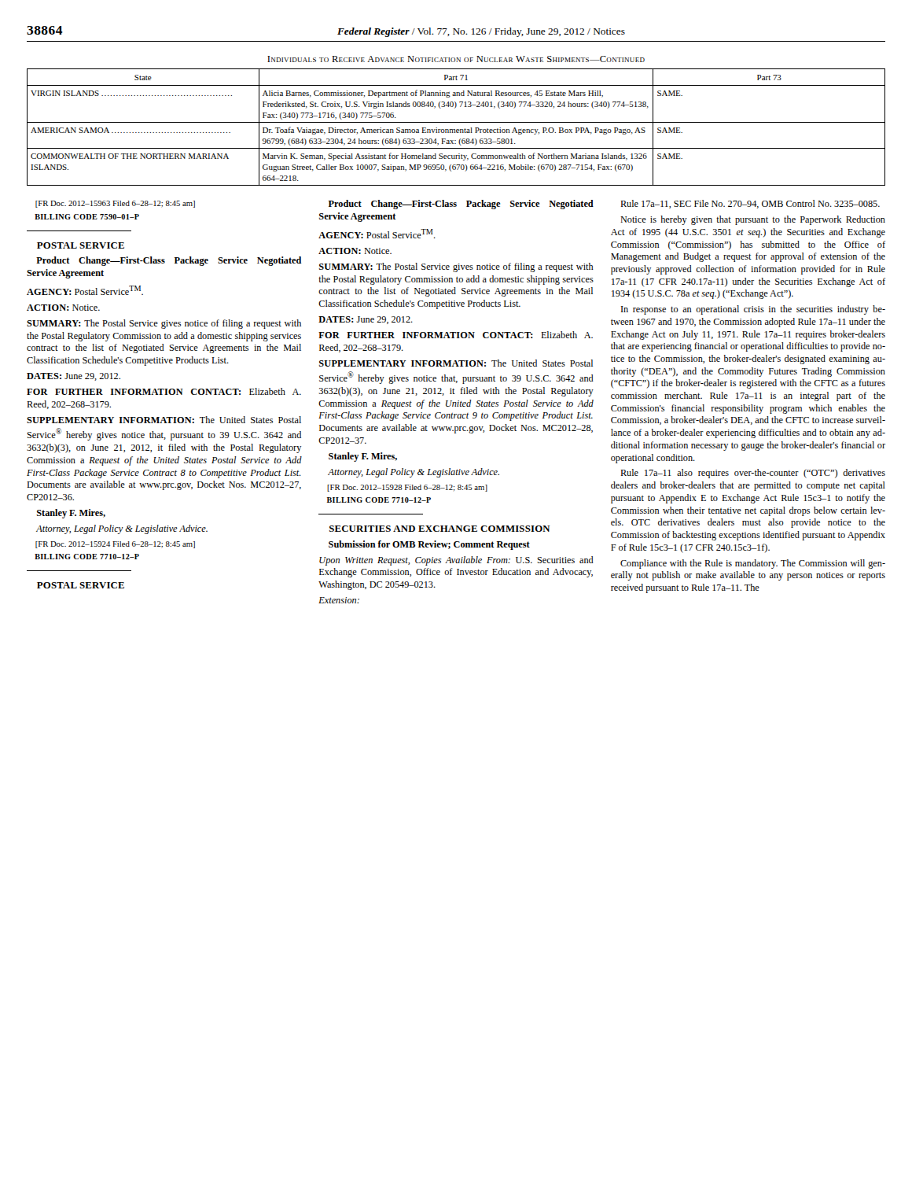38864
Federal Register / Vol. 77, No. 126 / Friday, June 29, 2012 / Notices
Individuals to Receive Advance Notification of Nuclear Waste Shipments—Continued
| State | Part 71 | Part 73 |
| --- | --- | --- |
| VIRGIN ISLANDS ............................................. | Alicia Barnes, Commissioner, Department of Planning and Natural Resources, 45 Estate Mars Hill, Frederiksted, St. Croix, U.S. Virgin Islands 00840, (340) 713–2401, (340) 774–3320, 24 hours: (340) 774–5138, Fax: (340) 773–1716, (340) 775–5706. | SAME. |
| AMERICAN SAMOA ......................................... | Dr. Toafa Vaiagae, Director, American Samoa Environmental Protection Agency, P.O. Box PPA, Pago Pago, AS 96799, (684) 633–2304, 24 hours: (684) 633–2304, Fax: (684) 633–5801. | SAME. |
| COMMONWEALTH OF THE NORTHERN MARIANA ISLANDS. | Marvin K. Seman, Special Assistant for Homeland Security, Commonwealth of Northern Mariana Islands, 1326 Guguan Street, Caller Box 10007, Saipan, MP 96950, (670) 664–2216, Mobile: (670) 287–7154, Fax: (670) 664–2218. | SAME. |
[FR Doc. 2012–15963 Filed 6–28–12; 8:45 am]
BILLING CODE 7590–01–P
POSTAL SERVICE
Product Change—First-Class Package Service Negotiated Service Agreement
AGENCY: Postal ServiceTM.
ACTION: Notice.
SUMMARY: The Postal Service gives notice of filing a request with the Postal Regulatory Commission to add a domestic shipping services contract to the list of Negotiated Service Agreements in the Mail Classification Schedule's Competitive Products List.
DATES: June 29, 2012.
FOR FURTHER INFORMATION CONTACT: Elizabeth A. Reed, 202–268–3179.
SUPPLEMENTARY INFORMATION: The United States Postal Service® hereby gives notice that, pursuant to 39 U.S.C. 3642 and 3632(b)(3), on June 21, 2012, it filed with the Postal Regulatory Commission a Request of the United States Postal Service to Add First-Class Package Service Contract 8 to Competitive Product List. Documents are available at www.prc.gov, Docket Nos. MC2012–27, CP2012–36.
Stanley F. Mires,
Attorney, Legal Policy & Legislative Advice.
[FR Doc. 2012–15924 Filed 6–28–12; 8:45 am]
BILLING CODE 7710–12–P
POSTAL SERVICE
Product Change—First-Class Package Service Negotiated Service Agreement
AGENCY: Postal ServiceTM.
ACTION: Notice.
SUMMARY: The Postal Service gives notice of filing a request with the Postal Regulatory Commission to add a domestic shipping services contract to the list of Negotiated Service Agreements in the Mail Classification Schedule's Competitive Products List.
DATES: June 29, 2012.
FOR FURTHER INFORMATION CONTACT: Elizabeth A. Reed, 202–268–3179.
SUPPLEMENTARY INFORMATION: The United States Postal Service® hereby gives notice that, pursuant to 39 U.S.C. 3642 and 3632(b)(3), on June 21, 2012, it filed with the Postal Regulatory Commission a Request of the United States Postal Service to Add First-Class Package Service Contract 9 to Competitive Product List. Documents are available at www.prc.gov, Docket Nos. MC2012–28, CP2012–37.
Stanley F. Mires,
Attorney, Legal Policy & Legislative Advice.
[FR Doc. 2012–15928 Filed 6–28–12; 8:45 am]
BILLING CODE 7710–12–P
SECURITIES AND EXCHANGE COMMISSION
Submission for OMB Review; Comment Request
Upon Written Request, Copies Available From: U.S. Securities and Exchange Commission, Office of Investor Education and Advocacy, Washington, DC 20549–0213.
Extension:
Rule 17a–11, SEC File No. 270–94, OMB Control No. 3235–0085.
Notice is hereby given that pursuant to the Paperwork Reduction Act of 1995 (44 U.S.C. 3501 et seq.) the Securities and Exchange Commission (“Commission”) has submitted to the Office of Management and Budget a request for approval of extension of the previously approved collection of information provided for in Rule 17a-11 (17 CFR 240.17a-11) under the Securities Exchange Act of 1934 (15 U.S.C. 78a et seq.) (“Exchange Act”).
In response to an operational crisis in the securities industry between 1967 and 1970, the Commission adopted Rule 17a–11 under the Exchange Act on July 11, 1971. Rule 17a–11 requires broker-dealers that are experiencing financial or operational difficulties to provide notice to the Commission, the broker-dealer's designated examining authority (“DEA”), and the Commodity Futures Trading Commission (“CFTC”) if the broker-dealer is registered with the CFTC as a futures commission merchant. Rule 17a–11 is an integral part of the Commission's financial responsibility program which enables the Commission, a broker-dealer's DEA, and the CFTC to increase surveillance of a broker-dealer experiencing difficulties and to obtain any additional information necessary to gauge the broker-dealer's financial or operational condition.
Rule 17a–11 also requires over-the-counter (“OTC”) derivatives dealers and broker-dealers that are permitted to compute net capital pursuant to Appendix E to Exchange Act Rule 15c3–1 to notify the Commission when their tentative net capital drops below certain levels. OTC derivatives dealers must also provide notice to the Commission of backtesting exceptions identified pursuant to Appendix F of Rule 15c3–1 (17 CFR 240.15c3–1f).
Compliance with the Rule is mandatory. The Commission will generally not publish or make available to any person notices or reports received pursuant to Rule 17a–11. The